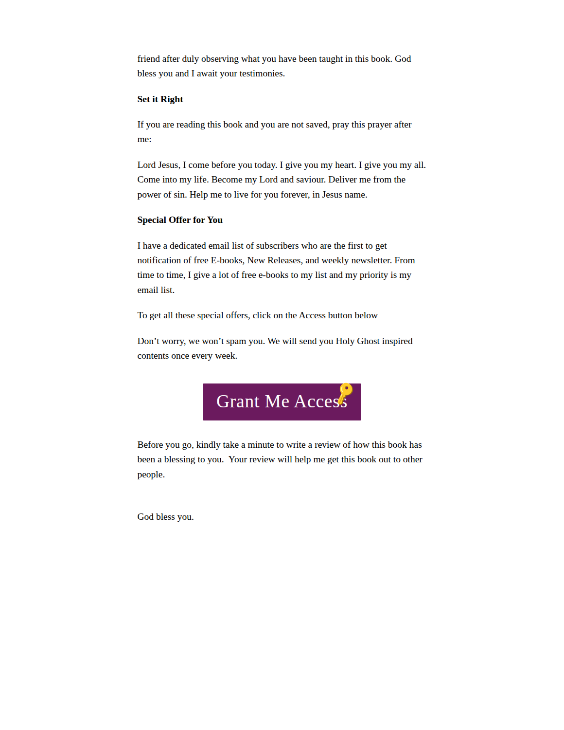friend after duly observing what you have been taught in this book. God bless you and I await your testimonies.
Set it Right
If you are reading this book and you are not saved, pray this prayer after me:
Lord Jesus, I come before you today. I give you my heart. I give you my all. Come into my life. Become my Lord and saviour. Deliver me from the power of sin. Help me to live for you forever, in Jesus name.
Special Offer for You
I have a dedicated email list of subscribers who are the first to get notification of free E-books, New Releases, and weekly newsletter. From time to time, I give a lot of free e-books to my list and my priority is my email list.
To get all these special offers, click on the Access button below
Don’t worry, we won’t spam you. We will send you Holy Ghost inspired contents once every week.
Grant Me Access🔑
Before you go, kindly take a minute to write a review of how this book has been a blessing to you. Your review will help me get this book out to other people.
God bless you.